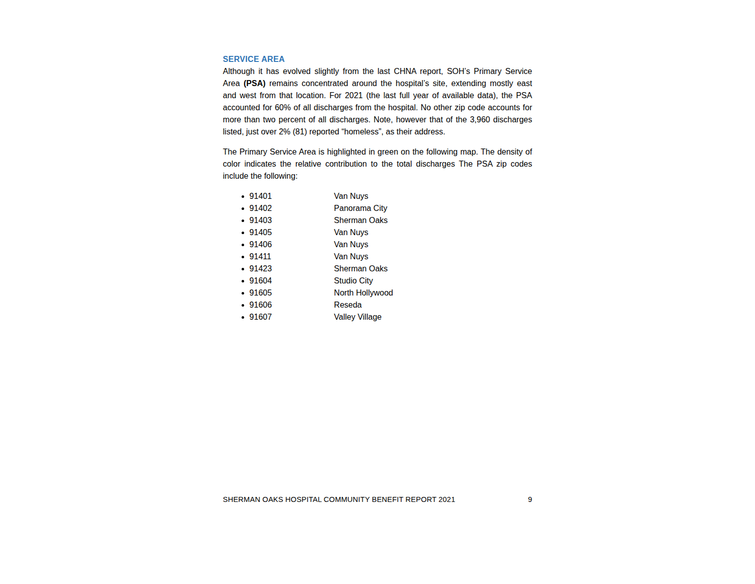SERVICE AREA
Although it has evolved slightly from the last CHNA report, SOH’s Primary Service Area (PSA) remains concentrated around the hospital’s site, extending mostly east and west from that location. For 2021 (the last full year of available data), the PSA accounted for 60% of all discharges from the hospital. No other zip code accounts for more than two percent of all discharges. Note, however that of the 3,960 discharges listed, just over 2% (81) reported “homeless”, as their address.
The Primary Service Area is highlighted in green on the following map. The density of color indicates the relative contribution to the total discharges The PSA zip codes include the following:
91401 Van Nuys
91402 Panorama City
91403 Sherman Oaks
91405 Van Nuys
91406 Van Nuys
91411 Van Nuys
91423 Sherman Oaks
91604 Studio City
91605 North Hollywood
91606 Reseda
91607 Valley Village
SHERMAN OAKS HOSPITAL COMMUNITY BENEFIT REPORT 2021 9